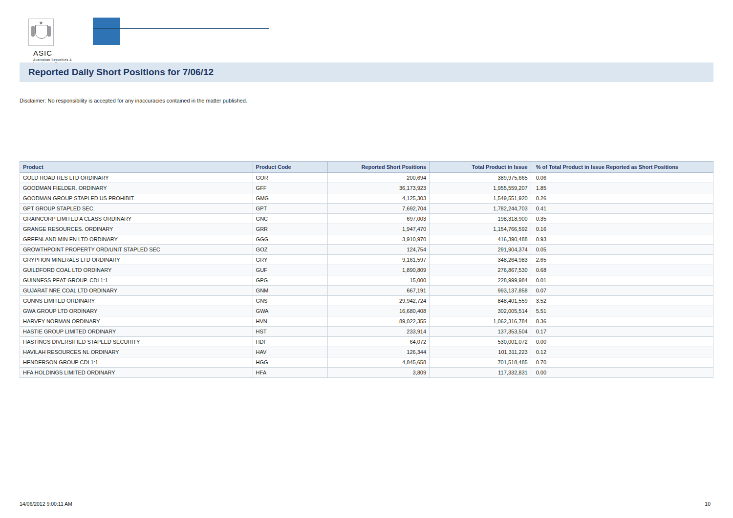ASIC
Australian Securities & Investments Commission
Reported Daily Short Positions for 7/06/12
Disclaimer: No responsibility is accepted for any inaccuracies contained in the matter published.
| Product | Product Code | Reported Short Positions | Total Product in Issue | % of Total Product in Issue Reported as Short Positions |
| --- | --- | --- | --- | --- |
| GOLD ROAD RES LTD ORDINARY | GOR | 200,694 | 389,975,665 | 0.06 |
| GOODMAN FIELDER. ORDINARY | GFF | 36,173,923 | 1,955,559,207 | 1.85 |
| GOODMAN GROUP STAPLED US PROHIBIT. | GMG | 4,125,303 | 1,549,551,920 | 0.26 |
| GPT GROUP STAPLED SEC. | GPT | 7,692,704 | 1,782,244,703 | 0.41 |
| GRAINCORP LIMITED A CLASS ORDINARY | GNC | 697,003 | 198,318,900 | 0.35 |
| GRANGE RESOURCES. ORDINARY | GRR | 1,947,470 | 1,154,766,592 | 0.16 |
| GREENLAND MIN EN LTD ORDINARY | GGG | 3,910,970 | 416,390,488 | 0.93 |
| GROWTHPOINT PROPERTY ORD/UNIT STAPLED SEC | GOZ | 124,754 | 291,904,374 | 0.05 |
| GRYPHON MINERALS LTD ORDINARY | GRY | 9,161,597 | 348,264,983 | 2.65 |
| GUILDFORD COAL LTD ORDINARY | GUF | 1,890,809 | 276,867,530 | 0.68 |
| GUINNESS PEAT GROUP. CDI 1:1 | GPG | 15,000 | 228,999,984 | 0.01 |
| GUJARAT NRE COAL LTD ORDINARY | GNM | 667,191 | 993,137,858 | 0.07 |
| GUNNS LIMITED ORDINARY | GNS | 29,942,724 | 848,401,559 | 3.52 |
| GWA GROUP LTD ORDINARY | GWA | 16,680,408 | 302,005,514 | 5.51 |
| HARVEY NORMAN ORDINARY | HVN | 89,022,355 | 1,062,316,784 | 8.36 |
| HASTIE GROUP LIMITED ORDINARY | HST | 233,914 | 137,353,504 | 0.17 |
| HASTINGS DIVERSIFIED STAPLED SECURITY | HDF | 64,072 | 530,001,072 | 0.00 |
| HAVILAH RESOURCES NL ORDINARY | HAV | 126,344 | 101,311,223 | 0.12 |
| HENDERSON GROUP CDI 1:1 | HGG | 4,845,658 | 701,518,485 | 0.70 |
| HFA HOLDINGS LIMITED ORDINARY | HFA | 3,809 | 117,332,831 | 0.00 |
14/06/2012 9:00:11 AM 10